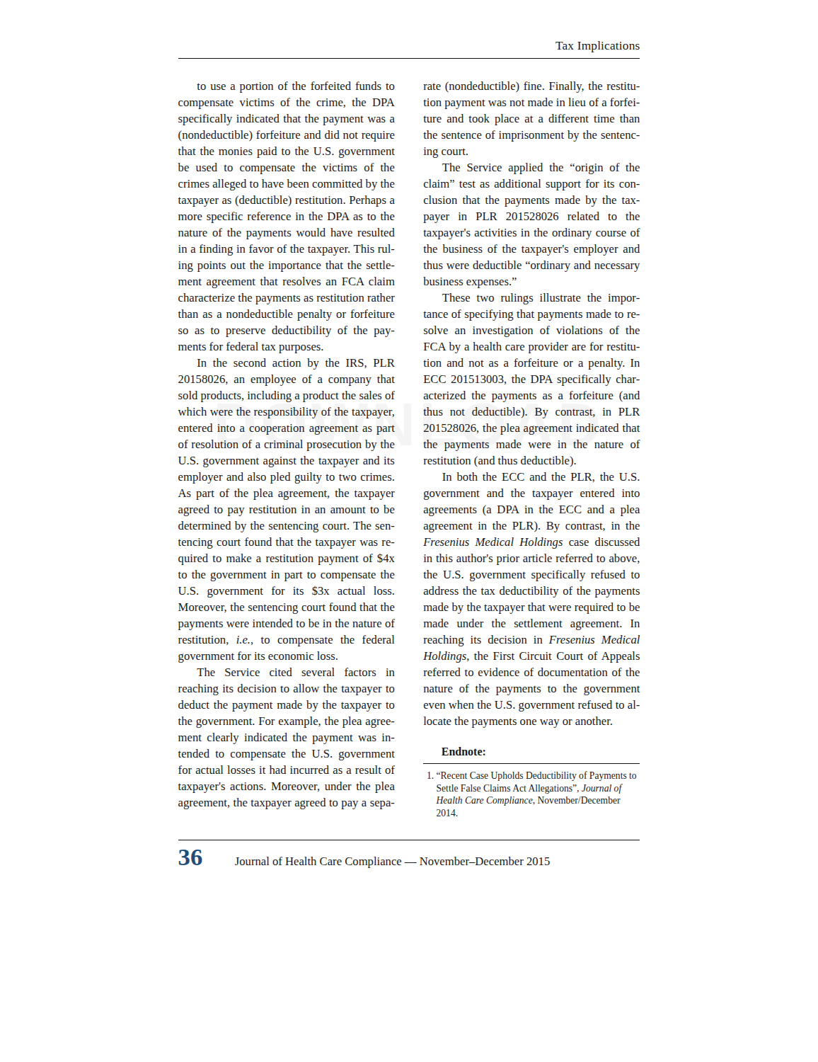DOWNLOAD
Tax Implications
to use a portion of the forfeited funds to compensate victims of the crime, the DPA specifically indicated that the payment was a (nondeductible) forfeiture and did not require that the monies paid to the U.S. government be used to compensate the victims of the crimes alleged to have been committed by the taxpayer as (deductible) restitution. Perhaps a more specific reference in the DPA as to the nature of the payments would have resulted in a finding in favor of the taxpayer. This ruling points out the importance that the settlement agreement that resolves an FCA claim characterize the payments as restitution rather than as a nondeductible penalty or forfeiture so as to preserve deductibility of the payments for federal tax purposes.
In the second action by the IRS, PLR 20158026, an employee of a company that sold products, including a product the sales of which were the responsibility of the taxpayer, entered into a cooperation agreement as part of resolution of a criminal prosecution by the U.S. government against the taxpayer and its employer and also pled guilty to two crimes. As part of the plea agreement, the taxpayer agreed to pay restitution in an amount to be determined by the sentencing court. The sentencing court found that the taxpayer was required to make a restitution payment of $4x to the government in part to compensate the U.S. government for its $3x actual loss. Moreover, the sentencing court found that the payments were intended to be in the nature of restitution, i.e., to compensate the federal government for its economic loss.
The Service cited several factors in reaching its decision to allow the taxpayer to deduct the payment made by the taxpayer to the government. For example, the plea agreement clearly indicated the payment was intended to compensate the U.S. government for actual losses it had incurred as a result of taxpayer's actions. Moreover, under the plea agreement, the taxpayer agreed to pay a separate (nondeductible) fine. Finally, the restitution payment was not made in lieu of a forfeiture and took place at a different time than the sentence of imprisonment by the sentencing court.
The Service applied the “origin of the claim” test as additional support for its conclusion that the payments made by the taxpayer in PLR 201528026 related to the taxpayer's activities in the ordinary course of the business of the taxpayer's employer and thus were deductible “ordinary and necessary business expenses.”
These two rulings illustrate the importance of specifying that payments made to resolve an investigation of violations of the FCA by a health care provider are for restitution and not as a forfeiture or a penalty. In ECC 201513003, the DPA specifically characterized the payments as a forfeiture (and thus not deductible). By contrast, in PLR 201528026, the plea agreement indicated that the payments made were in the nature of restitution (and thus deductible).
In both the ECC and the PLR, the U.S. government and the taxpayer entered into agreements (a DPA in the ECC and a plea agreement in the PLR). By contrast, in the Fresenius Medical Holdings case discussed in this author's prior article referred to above, the U.S. government specifically refused to address the tax deductibility of the payments made by the taxpayer that were required to be made under the settlement agreement. In reaching its decision in Fresenius Medical Holdings, the First Circuit Court of Appeals referred to evidence of documentation of the nature of the payments to the government even when the U.S. government refused to allocate the payments one way or another.
Endnote:
“Recent Case Upholds Deductibility of Payments to Settle False Claims Act Allegations”, Journal of Health Care Compliance, November/December 2014.
36
Journal of Health Care Compliance — November–December 2015